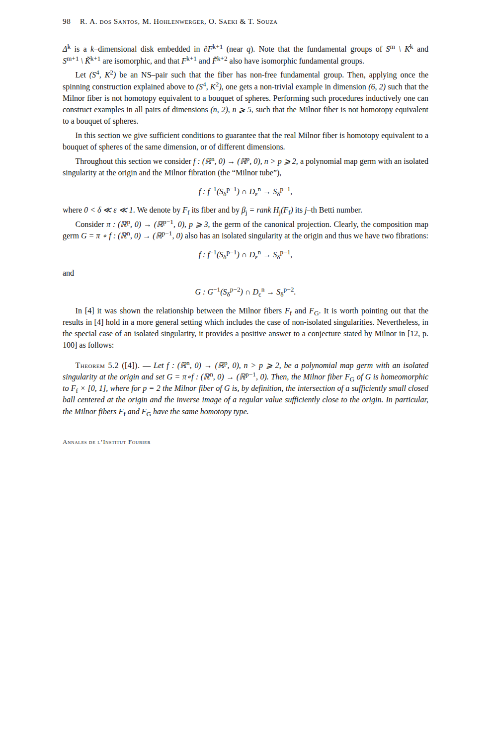98 R. A. dos Santos, M. Hohlenwerger, O. Saeki & T. Souza
Δk is a k–dimensional disk embedded in ∂Fk+1 (near q). Note that the fundamental groups of Sm \ Kk and Sm+1 \ K̃k+1 are isomorphic, and that Fk+1 and F̃k+2 also have isomorphic fundamental groups.
Let (S4, K2) be an NS–pair such that the fiber has non-free fundamental group. Then, applying once the spinning construction explained above to (S4, K2), one gets a non-trivial example in dimension (6, 2) such that the Milnor fiber is not homotopy equivalent to a bouquet of spheres. Performing such procedures inductively one can construct examples in all pairs of dimensions (n, 2), n ⩾ 5, such that the Milnor fiber is not homotopy equivalent to a bouquet of spheres.
In this section we give sufficient conditions to guarantee that the real Milnor fiber is homotopy equivalent to a bouquet of spheres of the same dimension, or of different dimensions.
Throughout this section we consider f : (ℝn, 0) → (ℝp, 0), n > p ⩾ 2, a polynomial map germ with an isolated singularity at the origin and the Milnor fibration (the “Milnor tube”),
f : f−1(Sδp−1) ∩ Dεn → Sδp−1,
where 0 < δ ≪ ε ≪ 1. We denote by Ff its fiber and by βj = rank Hj(Ff) its j–th Betti number.
Consider π : (ℝp, 0) → (ℝp−1, 0), p ⩾ 3, the germ of the canonical projection. Clearly, the composition map germ G = π ∘ f : (ℝn, 0) → (ℝp−1, 0) also has an isolated singularity at the origin and thus we have two fibrations:
f : f−1(Sδp−1) ∩ Dεn → Sδp−1,
and
G : G−1(Sδp−2) ∩ Dεn → Sδp−2.
In [4] it was shown the relationship between the Milnor fibers Ff and FG. It is worth pointing out that the results in [4] hold in a more general setting which includes the case of non-isolated singularities. Nevertheless, in the special case of an isolated singularity, it provides a positive answer to a conjecture stated by Milnor in [12, p. 100] as follows:
Theorem 5.2 ([4]). — Let f : (ℝn, 0) → (ℝp, 0), n > p ⩾ 2, be a polynomial map germ with an isolated singularity at the origin and set G = π∘f : (ℝn, 0) → (ℝp−1, 0). Then, the Milnor fiber FG of G is homeomorphic to Ff × [0, 1], where for p = 2 the Milnor fiber of G is, by definition, the intersection of a sufficiently small closed ball centered at the origin and the inverse image of a regular value sufficiently close to the origin. In particular, the Milnor fibers Ff and FG have the same homotopy type.
Annales de l’Institut Fourier